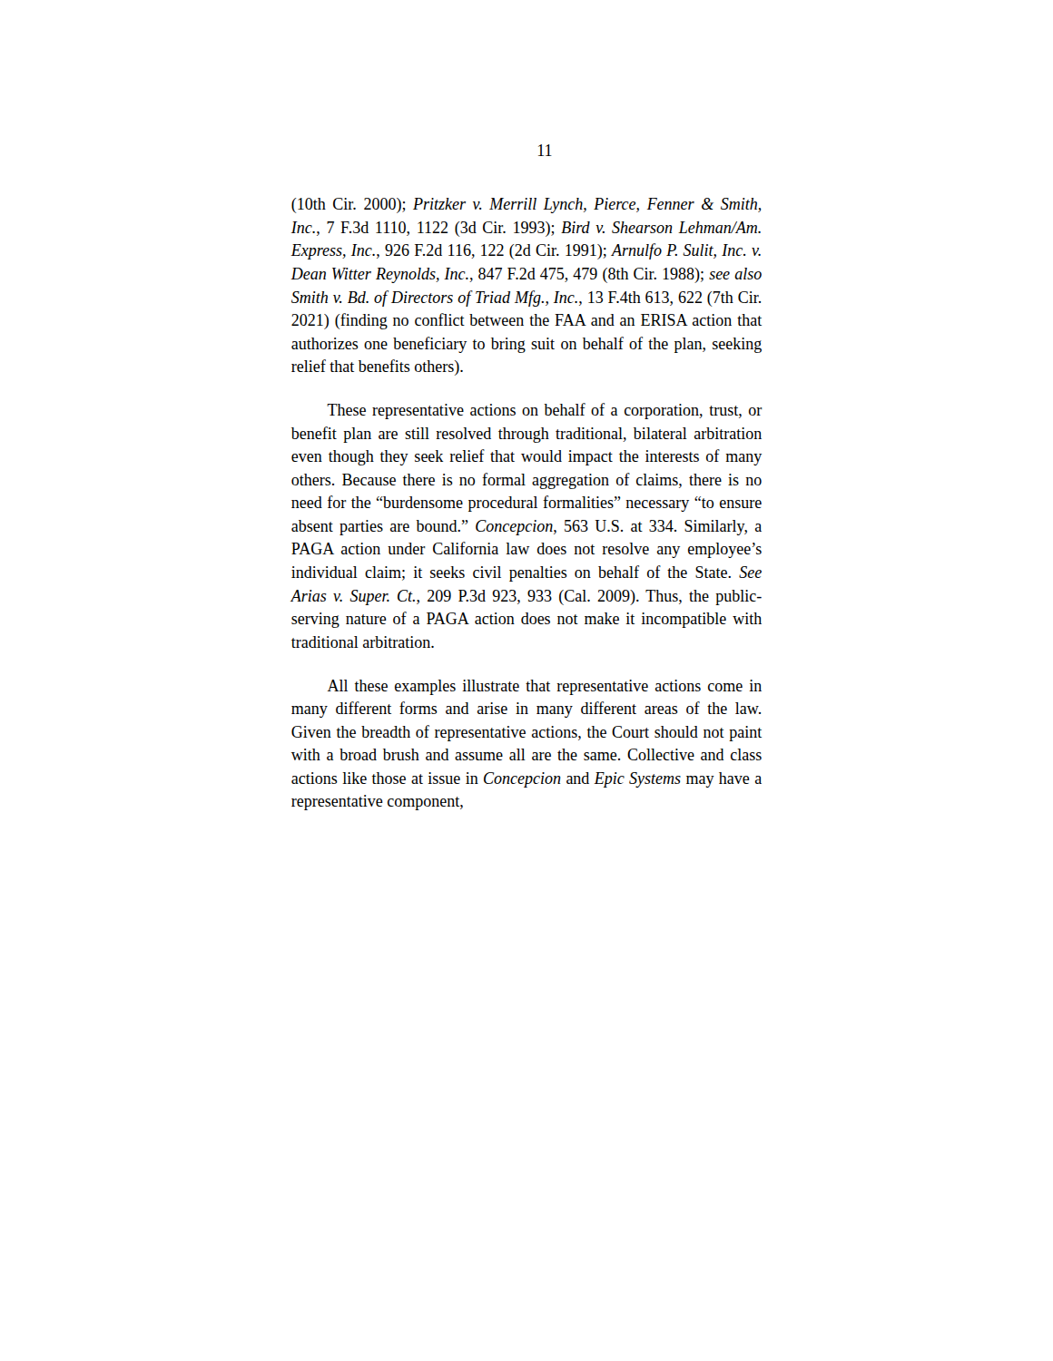11
(10th Cir. 2000); Pritzker v. Merrill Lynch, Pierce, Fenner & Smith, Inc., 7 F.3d 1110, 1122 (3d Cir. 1993); Bird v. Shearson Lehman/Am. Express, Inc., 926 F.2d 116, 122 (2d Cir. 1991); Arnulfo P. Sulit, Inc. v. Dean Witter Reynolds, Inc., 847 F.2d 475, 479 (8th Cir. 1988); see also Smith v. Bd. of Directors of Triad Mfg., Inc., 13 F.4th 613, 622 (7th Cir. 2021) (finding no conflict between the FAA and an ERISA action that authorizes one beneficiary to bring suit on behalf of the plan, seeking relief that benefits others).
These representative actions on behalf of a corporation, trust, or benefit plan are still resolved through traditional, bilateral arbitration even though they seek relief that would impact the interests of many others. Because there is no formal aggregation of claims, there is no need for the “burdensome procedural formalities” necessary “to ensure absent parties are bound.” Concepcion, 563 U.S. at 334. Similarly, a PAGA action under California law does not resolve any employee’s individual claim; it seeks civil penalties on behalf of the State. See Arias v. Super. Ct., 209 P.3d 923, 933 (Cal. 2009). Thus, the public-serving nature of a PAGA action does not make it incompatible with traditional arbitration.
All these examples illustrate that representative actions come in many different forms and arise in many different areas of the law. Given the breadth of representative actions, the Court should not paint with a broad brush and assume all are the same. Collective and class actions like those at issue in Concepcion and Epic Systems may have a representative component,